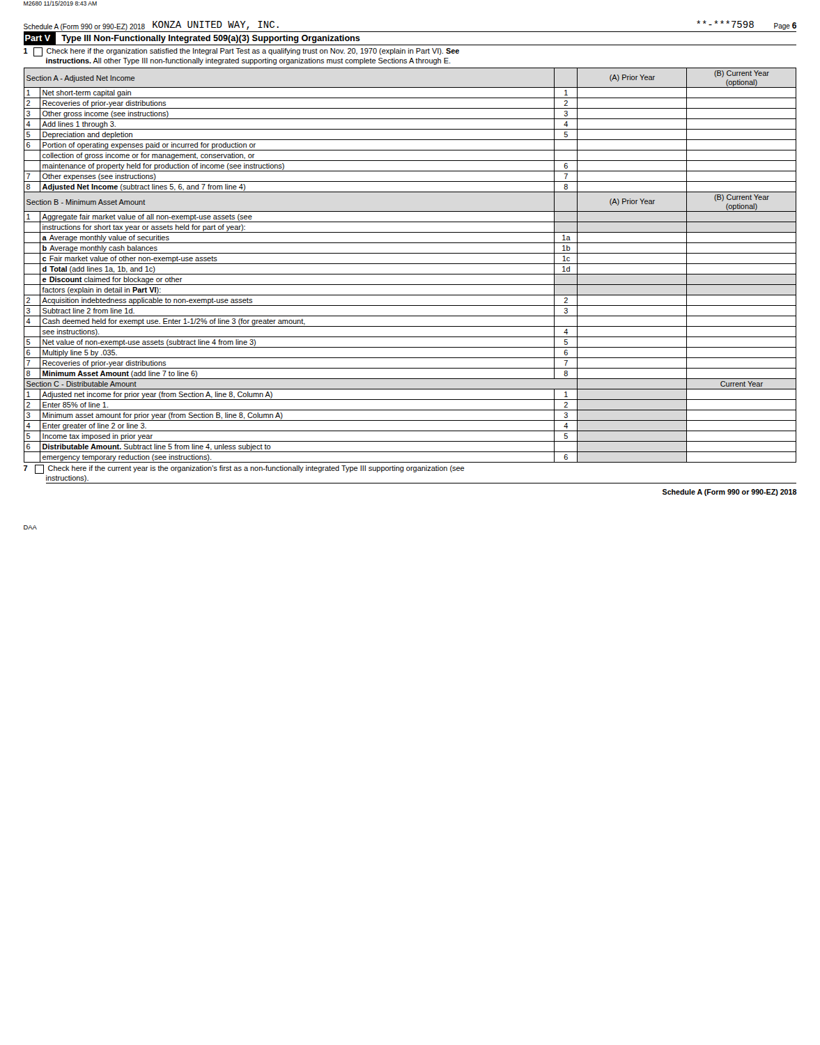M2680 11/15/2019 8:43 AM
Schedule A (Form 990 or 990-EZ) 2018 KONZA UNITED WAY, INC. **-***7598 Page 6
Part V
Type III Non-Functionally Integrated 509(a)(3) Supporting Organizations
1
Check here if the organization satisfied the Integral Part Test as a qualifying trust on Nov. 20, 1970 (explain in Part VI). See
instructions. All other Type III non-functionally integrated supporting organizations must complete Sections A through E.
| Section A - Adjusted Net Income | | (A) Prior Year | (B) Current Year (optional) |
| 1 | Net short-term capital gain | 1 | | |
| 2 | Recoveries of prior-year distributions | 2 | | |
| 3 | Other gross income (see instructions) | 3 | | |
| 4 | Add lines 1 through 3. | 4 | | |
| 5 | Depreciation and depletion | 5 | | |
| 6 | Portion of operating expenses paid or incurred for production or | | | |
| | collection of gross income or for management, conservation, or | | | |
| | maintenance of property held for production of income (see instructions) | 6 | | |
| 7 | Other expenses (see instructions) | 7 | | |
| 8 | Adjusted Net Income (subtract lines 5, 6, and 7 from line 4) | 8 | | |
| Section B - Minimum Asset Amount | | (A) Prior Year | (B) Current Year (optional) |
| 1 | Aggregate fair market value of all non-exempt-use assets (see | | | |
| | instructions for short tax year or assets held for part of year): | | | |
| | a Average monthly value of securities | 1a | | |
| | b Average monthly cash balances | 1b | | |
| | c Fair market value of other non-exempt-use assets | 1c | | |
| | d Total (add lines 1a, 1b, and 1c) | 1d | | |
| | e Discount claimed for blockage or other | | | |
| | factors (explain in detail in Part VI ): | | | |
| 2 | Acquisition indebtedness applicable to non-exempt-use assets | 2 | | |
| 3 | Subtract line 2 from line 1d. | 3 | | |
| 4 | Cash deemed held for exempt use. Enter 1-1/2% of line 3 (for greater amount, | | | |
| | see instructions). | 4 | | |
| 5 | Net value of non-exempt-use assets (subtract line 4 from line 3) | 5 | | |
| 6 | Multiply line 5 by .035. | 6 | | |
| 7 | Recoveries of prior-year distributions | 7 | | |
| 8 | Minimum Asset Amount (add line 7 to line 6) | 8 | | |
| Section C - Distributable Amount | | Current Year |
| 1 | Adjusted net income for prior year (from Section A, line 8, Column A) | 1 | | |
| 2 | Enter 85% of line 1. | 2 | | |
| 3 | Minimum asset amount for prior year (from Section B, line 8, Column A) | 3 | | |
| 4 | Enter greater of line 2 or line 3. | 4 | | |
| 5 | Income tax imposed in prior year | 5 | | |
| 6 | Distributable Amount. Subtract line 5 from line 4, unless subject to | | | |
| | emergency temporary reduction (see instructions). | 6 | | |
7
Check here if the current year is the organization's first as a non-functionally integrated Type III supporting organization (see
instructions).
Schedule A (Form 990 or 990-EZ) 2018
DAA